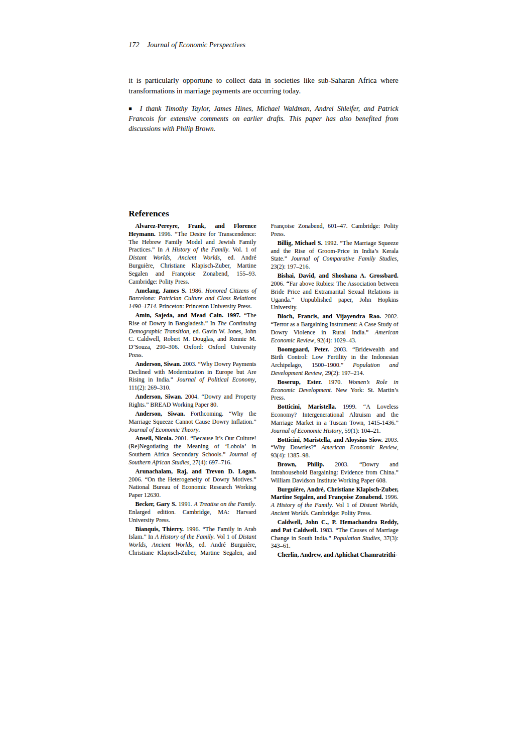172 Journal of Economic Perspectives
it is particularly opportune to collect data in societies like sub-Saharan Africa where transformations in marriage payments are occurring today.
■ I thank Timothy Taylor, James Hines, Michael Waldman, Andrei Shleifer, and Patrick Francois for extensive comments on earlier drafts. This paper has also benefited from discussions with Philip Brown.
References
Alvarez-Pereyre, Frank, and Florence Heymann. 1996. “The Desire for Transcendence: The Hebrew Family Model and Jewish Family Practices.” In A History of the Family. Vol. 1 of Distant Worlds, Ancient Worlds, ed. André Burguière, Christiane Klapisch-Zuber, Martine Segalen and Françoise Zonabend, 155–93. Cambridge: Polity Press.
Amelang, James S. 1986. Honored Citizens of Barcelona: Patrician Culture and Class Relations 1490–1714. Princeton: Princeton University Press.
Amin, Sajeda, and Mead Cain. 1997. “The Rise of Dowry in Bangladesh.” In The Continuing Demographic Transition, ed. Gavin W. Jones, John C. Caldwell, Robert M. Douglas, and Rennie M. D’Souza, 290–306. Oxford: Oxford University Press.
Anderson, Siwan. 2003. “Why Dowry Payments Declined with Modernization in Europe but Are Rising in India.” Journal of Political Economy, 111(2): 269–310.
Anderson, Siwan. 2004. “Dowry and Property Rights.” BREAD Working Paper 80.
Anderson, Siwan. Forthcoming. “Why the Marriage Squeeze Cannot Cause Dowry Inflation.” Journal of Economic Theory.
Ansell, Nicola. 2001. “Because It’s Our Culture! (Re)Negotiating the Meaning of ‘Lobola’ in Southern Africa Secondary Schools.” Journal of Southern African Studies, 27(4): 697–716.
Arunachalam, Raj, and Trevon D. Logan. 2006. “On the Heterogeneity of Dowry Motives.” National Bureau of Economic Research Working Paper 12630.
Becker, Gary S. 1991. A Treatise on the Family. Enlarged edition. Cambridge, MA: Harvard University Press.
Bianquis, Thierry. 1996. “The Family in Arab Islam.” In A History of the Family. Vol 1 of Distant Worlds, Ancient Worlds, ed. André Burguière, Christiane Klapisch-Zuber, Martine Segalen, and Françoise Zonabend, 601–47. Cambridge: Polity Press.
Billig, Michael S. 1992. “The Marriage Squeeze and the Rise of Groom-Price in India’s Kerala State.” Journal of Comparative Family Studies, 23(2): 197–216.
Bishai, David, and Shoshana A. Grossbard. 2006. “Far above Rubies: The Association between Bride Price and Extramarital Sexual Relations in Uganda.” Unpublished paper, John Hopkins University.
Bloch, Francis, and Vijayendra Rao. 2002. “Terror as a Bargaining Instrument: A Case Study of Dowry Violence in Rural India.” American Economic Review, 92(4): 1029–43.
Boomgaard, Peter. 2003. “Bridewealth and Birth Control: Low Fertility in the Indonesian Archipelago, 1500–1900.” Population and Development Review, 29(2): 197–214.
Boserup, Ester. 1970. Women’s Role in Economic Development. New York: St. Martin’s Press.
Botticini, Maristella. 1999. “A Loveless Economy? Intergenerational Altruism and the Marriage Market in a Tuscan Town, 1415-1436.” Journal of Economic History, 59(1): 104–21.
Botticini, Maristella, and Aloysius Siow. 2003. “Why Dowries?” American Economic Review, 93(4): 1385–98.
Brown, Philip. 2003. “Dowry and Intrahousehold Bargaining: Evidence from China.” William Davidson Institute Working Paper 608.
Burguière, André, Christiane Klapisch-Zuber, Martine Segalen, and Françoise Zonabend. 1996. A History of the Family. Vol 1 of Distant Worlds, Ancient Worlds. Cambridge: Polity Press.
Caldwell, John C., P. Hemachandra Reddy, and Pat Caldwell. 1983. “The Causes of Marriage Change in South India.” Population Studies, 37(3): 343–61.
Cherlin, Andrew, and Aphichat Chamratrithi-